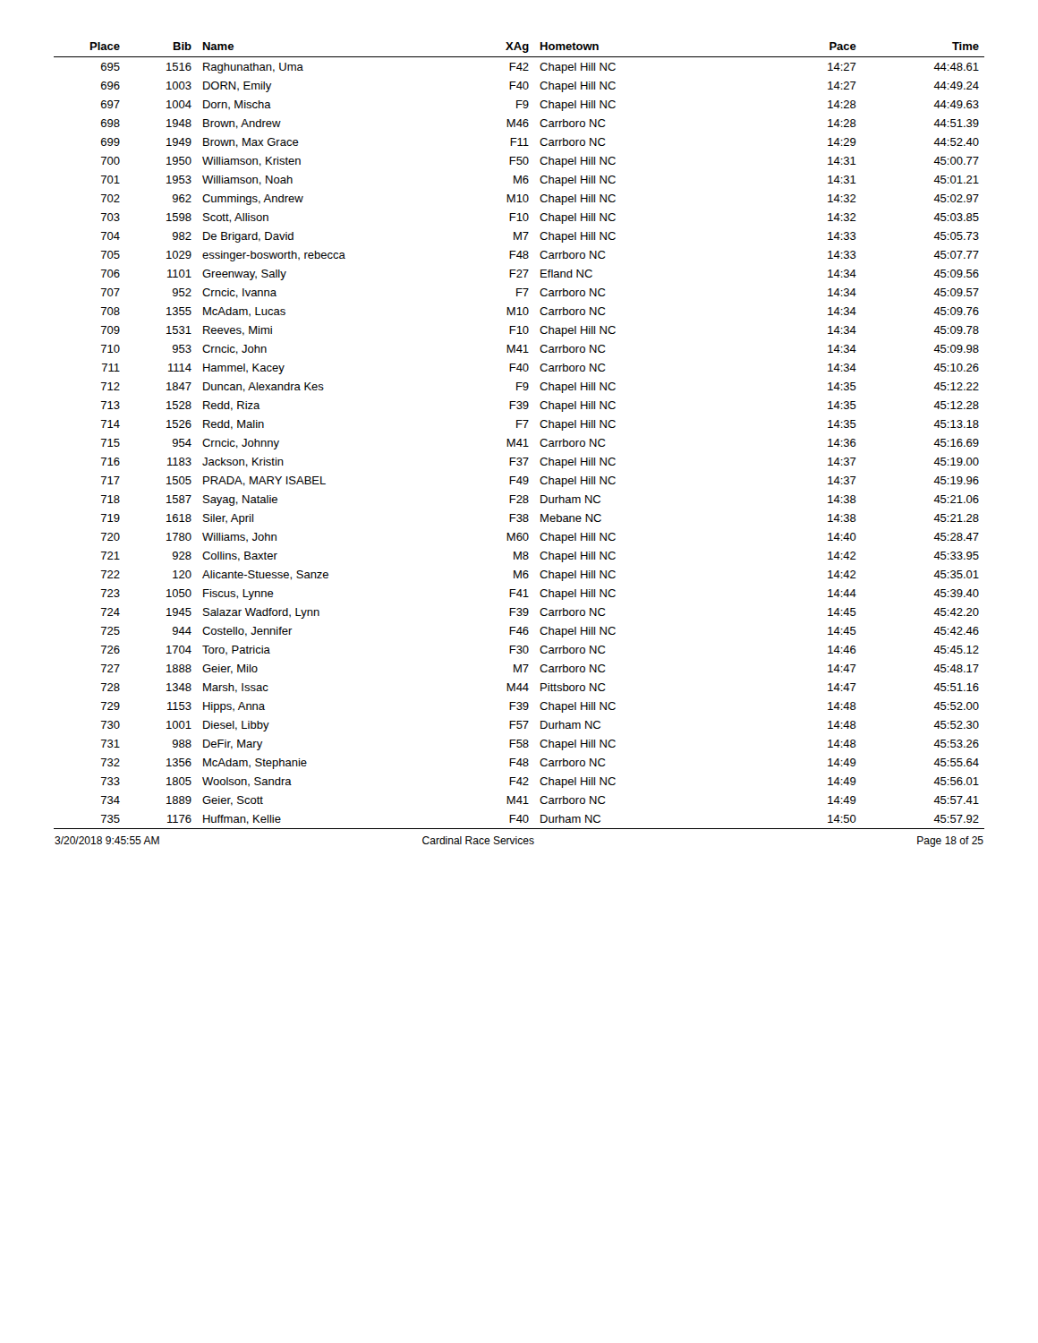| Place | Bib | Name | XAg | Hometown | Pace | Time |
| --- | --- | --- | --- | --- | --- | --- |
| 695 | 1516 | Raghunathan, Uma | F42 | Chapel Hill NC | 14:27 | 44:48.61 |
| 696 | 1003 | DORN, Emily | F40 | Chapel Hill NC | 14:27 | 44:49.24 |
| 697 | 1004 | Dorn, Mischa | F9 | Chapel Hill NC | 14:28 | 44:49.63 |
| 698 | 1948 | Brown, Andrew | M46 | Carrboro NC | 14:28 | 44:51.39 |
| 699 | 1949 | Brown, Max Grace | F11 | Carrboro NC | 14:29 | 44:52.40 |
| 700 | 1950 | Williamson, Kristen | F50 | Chapel Hill NC | 14:31 | 45:00.77 |
| 701 | 1953 | Williamson, Noah | M6 | Chapel Hill NC | 14:31 | 45:01.21 |
| 702 | 962 | Cummings, Andrew | M10 | Chapel Hill NC | 14:32 | 45:02.97 |
| 703 | 1598 | Scott, Allison | F10 | Chapel Hill NC | 14:32 | 45:03.85 |
| 704 | 982 | De Brigard, David | M7 | Chapel Hill NC | 14:33 | 45:05.73 |
| 705 | 1029 | essinger-bosworth, rebecca | F48 | Carrboro NC | 14:33 | 45:07.77 |
| 706 | 1101 | Greenway, Sally | F27 | Efland NC | 14:34 | 45:09.56 |
| 707 | 952 | Crncic, Ivanna | F7 | Carrboro NC | 14:34 | 45:09.57 |
| 708 | 1355 | McAdam, Lucas | M10 | Carrboro NC | 14:34 | 45:09.76 |
| 709 | 1531 | Reeves, Mimi | F10 | Chapel Hill NC | 14:34 | 45:09.78 |
| 710 | 953 | Crncic, John | M41 | Carrboro NC | 14:34 | 45:09.98 |
| 711 | 1114 | Hammel, Kacey | F40 | Carrboro NC | 14:34 | 45:10.26 |
| 712 | 1847 | Duncan, Alexandra Kes | F9 | Chapel Hill NC | 14:35 | 45:12.22 |
| 713 | 1528 | Redd, Riza | F39 | Chapel Hill NC | 14:35 | 45:12.28 |
| 714 | 1526 | Redd, Malin | F7 | Chapel Hill NC | 14:35 | 45:13.18 |
| 715 | 954 | Crncic, Johnny | M41 | Carrboro NC | 14:36 | 45:16.69 |
| 716 | 1183 | Jackson, Kristin | F37 | Chapel Hill NC | 14:37 | 45:19.00 |
| 717 | 1505 | PRADA, MARY ISABEL | F49 | Chapel Hill NC | 14:37 | 45:19.96 |
| 718 | 1587 | Sayag, Natalie | F28 | Durham NC | 14:38 | 45:21.06 |
| 719 | 1618 | Siler, April | F38 | Mebane NC | 14:38 | 45:21.28 |
| 720 | 1780 | Williams, John | M60 | Chapel Hill NC | 14:40 | 45:28.47 |
| 721 | 928 | Collins, Baxter | M8 | Chapel Hill NC | 14:42 | 45:33.95 |
| 722 | 120 | Alicante-Stuesse, Sanze | M6 | Chapel Hill NC | 14:42 | 45:35.01 |
| 723 | 1050 | Fiscus, Lynne | F41 | Chapel Hill NC | 14:44 | 45:39.40 |
| 724 | 1945 | Salazar Wadford, Lynn | F39 | Carrboro NC | 14:45 | 45:42.20 |
| 725 | 944 | Costello, Jennifer | F46 | Chapel Hill NC | 14:45 | 45:42.46 |
| 726 | 1704 | Toro, Patricia | F30 | Carrboro NC | 14:46 | 45:45.12 |
| 727 | 1888 | Geier, Milo | M7 | Carrboro NC | 14:47 | 45:48.17 |
| 728 | 1348 | Marsh, Issac | M44 | Pittsboro NC | 14:47 | 45:51.16 |
| 729 | 1153 | Hipps, Anna | F39 | Chapel Hill NC | 14:48 | 45:52.00 |
| 730 | 1001 | Diesel, Libby | F57 | Durham NC | 14:48 | 45:52.30 |
| 731 | 988 | DeFir, Mary | F58 | Chapel Hill NC | 14:48 | 45:53.26 |
| 732 | 1356 | McAdam, Stephanie | F48 | Carrboro NC | 14:49 | 45:55.64 |
| 733 | 1805 | Woolson, Sandra | F42 | Chapel Hill NC | 14:49 | 45:56.01 |
| 734 | 1889 | Geier, Scott | M41 | Carrboro NC | 14:49 | 45:57.41 |
| 735 | 1176 | Huffman, Kellie | F40 | Durham NC | 14:50 | 45:57.92 |
| 3/20/2018 9:45:55 AM | Cardinal Race Services | Page 18 of 25 |